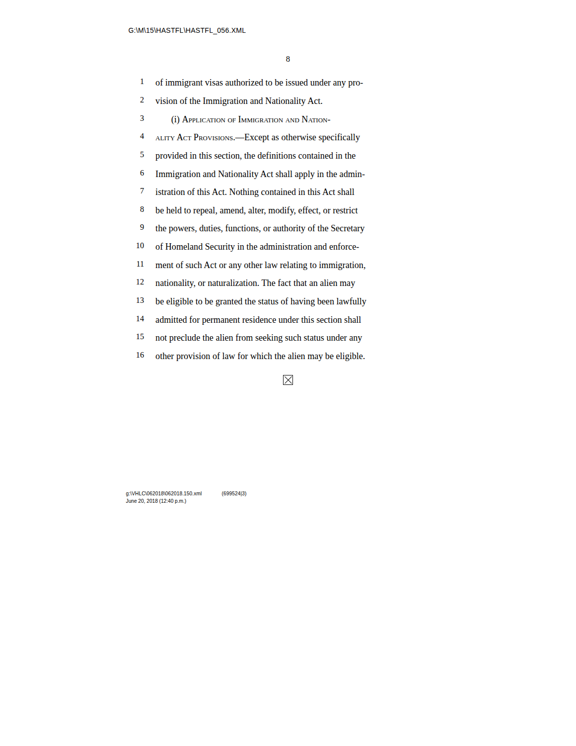G:\M\15\HASTFL\HASTFL_056.XML
8
of immigrant visas authorized to be issued under any pro-
vision of the Immigration and Nationality Act.
(i) Application of Immigration and Nation-
ality Act Provisions.—Except as otherwise specifically
provided in this section, the definitions contained in the
Immigration and Nationality Act shall apply in the admin-
istration of this Act. Nothing contained in this Act shall
be held to repeal, amend, alter, modify, effect, or restrict
the powers, duties, functions, or authority of the Secretary
of Homeland Security in the administration and enforce-
ment of such Act or any other law relating to immigration,
nationality, or naturalization. The fact that an alien may
be eligible to be granted the status of having been lawfully
admitted for permanent residence under this section shall
not preclude the alien from seeking such status under any
other provision of law for which the alien may be eligible.
g:\VHLC\062018\062018.150.xml (699524|3)
June 20, 2018 (12:40 p.m.)